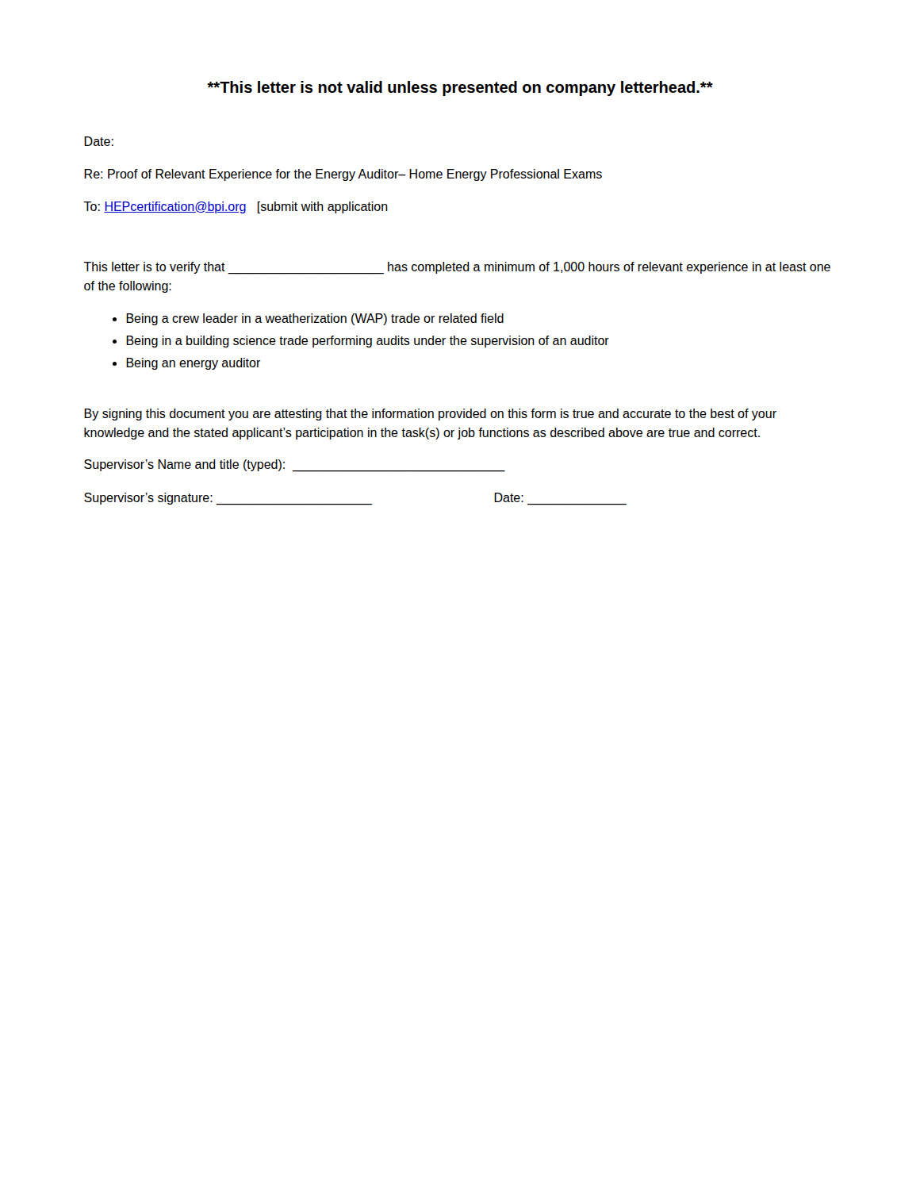**This letter is not valid unless presented on company letterhead.**
Date:
Re: Proof of Relevant Experience for the Energy Auditor– Home Energy Professional Exams
To: HEPcertification@bpi.org [submit with application
This letter is to verify that ______________________ has completed a minimum of 1,000 hours of relevant experience in at least one of the following:
Being a crew leader in a weatherization (WAP) trade or related field
Being in a building science trade performing audits under the supervision of an auditor
Being an energy auditor
By signing this document you are attesting that the information provided on this form is true and accurate to the best of your knowledge and the stated applicant’s participation in the task(s) or job functions as described above are true and correct.
Supervisor’s Name and title (typed): ______________________________
Supervisor’s signature: ______________________ Date: ______________